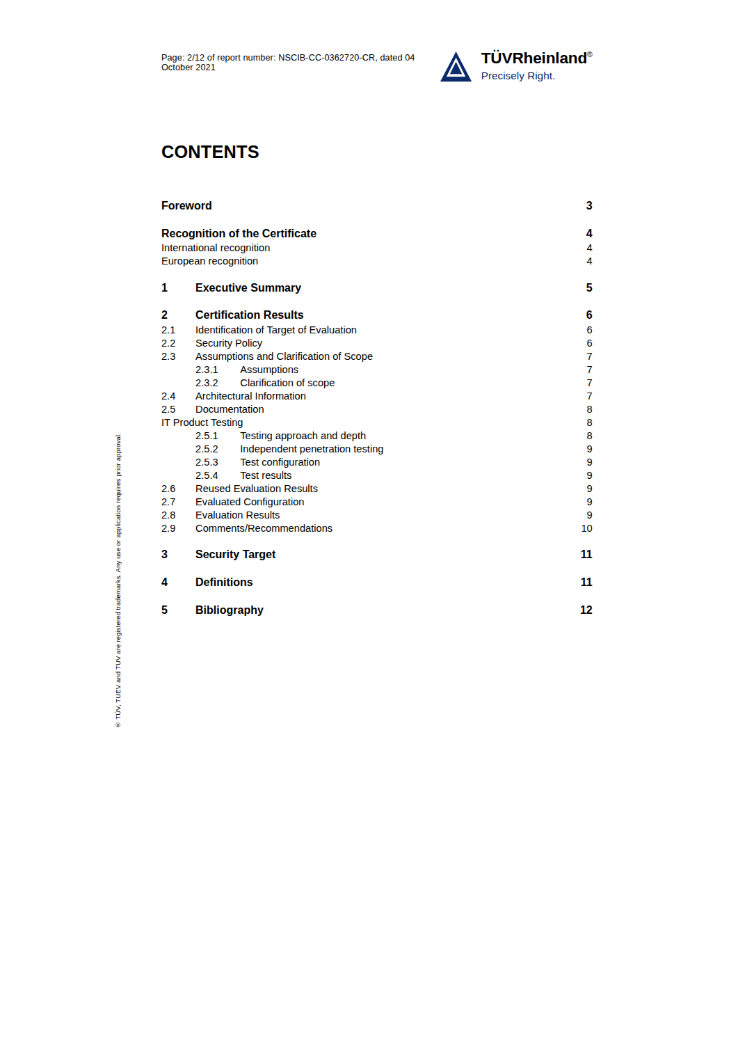Page: 2/12 of report number: NSCIB-CC-0362720-CR, dated 04 October 2021
TÜVRheinland®
Precisely Right.
CONTENTS
| Foreword | 3 |
| Recognition of the Certificate | 4 |
| International recognition | 4 |
| European recognition | 4 |
| 1 | Executive Summary | 5 |
| 2 | Certification Results | 6 |
| 2.1 | Identification of Target of Evaluation | 6 |
| 2.2 | Security Policy | 6 |
| 2.3 | Assumptions and Clarification of Scope | 7 |
| | 2.3.1 | Assumptions | 7 |
| | 2.3.2 | Clarification of scope | 7 |
| 2.4 | Architectural Information | 7 |
| 2.5 | Documentation | 8 |
| IT Product Testing | 8 |
| | 2.5.1 | Testing approach and depth | 8 |
| | 2.5.2 | Independent penetration testing | 9 |
| | 2.5.3 | Test configuration | 9 |
| | 2.5.4 | Test results | 9 |
| 2.6 | Reused Evaluation Results | 9 |
| 2.7 | Evaluated Configuration | 9 |
| 2.8 | Evaluation Results | 9 |
| 2.9 | Comments/Recommendations | 10 |
| 3 | Security Target | 11 |
| 4 | Definitions | 11 |
| 5 | Bibliography | 12 |
® TÜV, TUEV and TUV are registered trademarks. Any use or application requires prior approval.